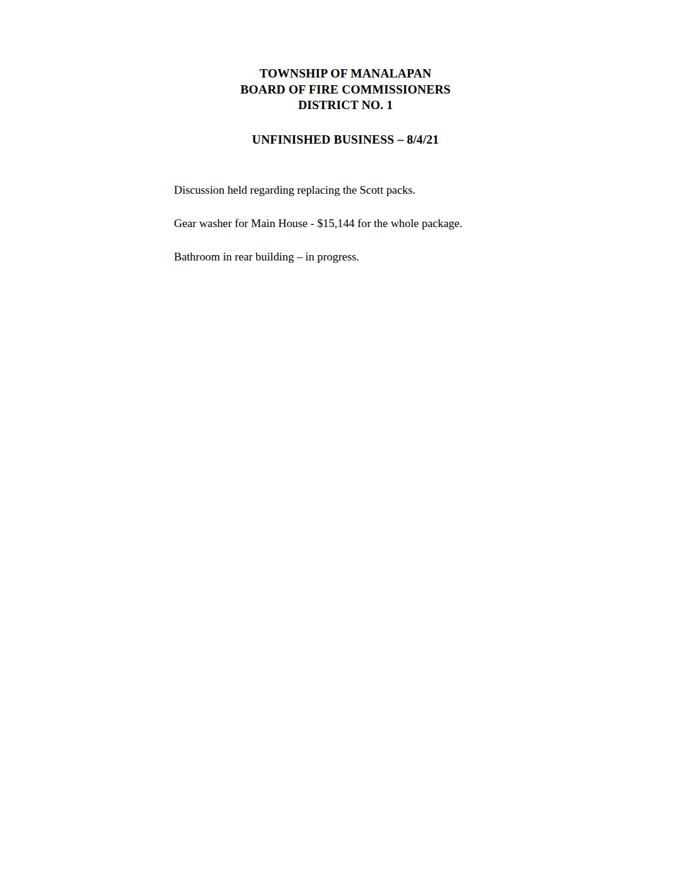TOWNSHIP OF MANALAPAN BOARD OF FIRE COMMISSIONERS DISTRICT NO. 1
UNFINISHED BUSINESS – 8/4/21
Discussion held regarding replacing the Scott packs.
Gear washer for Main House - $15,144 for the whole package.
Bathroom in rear building – in progress.